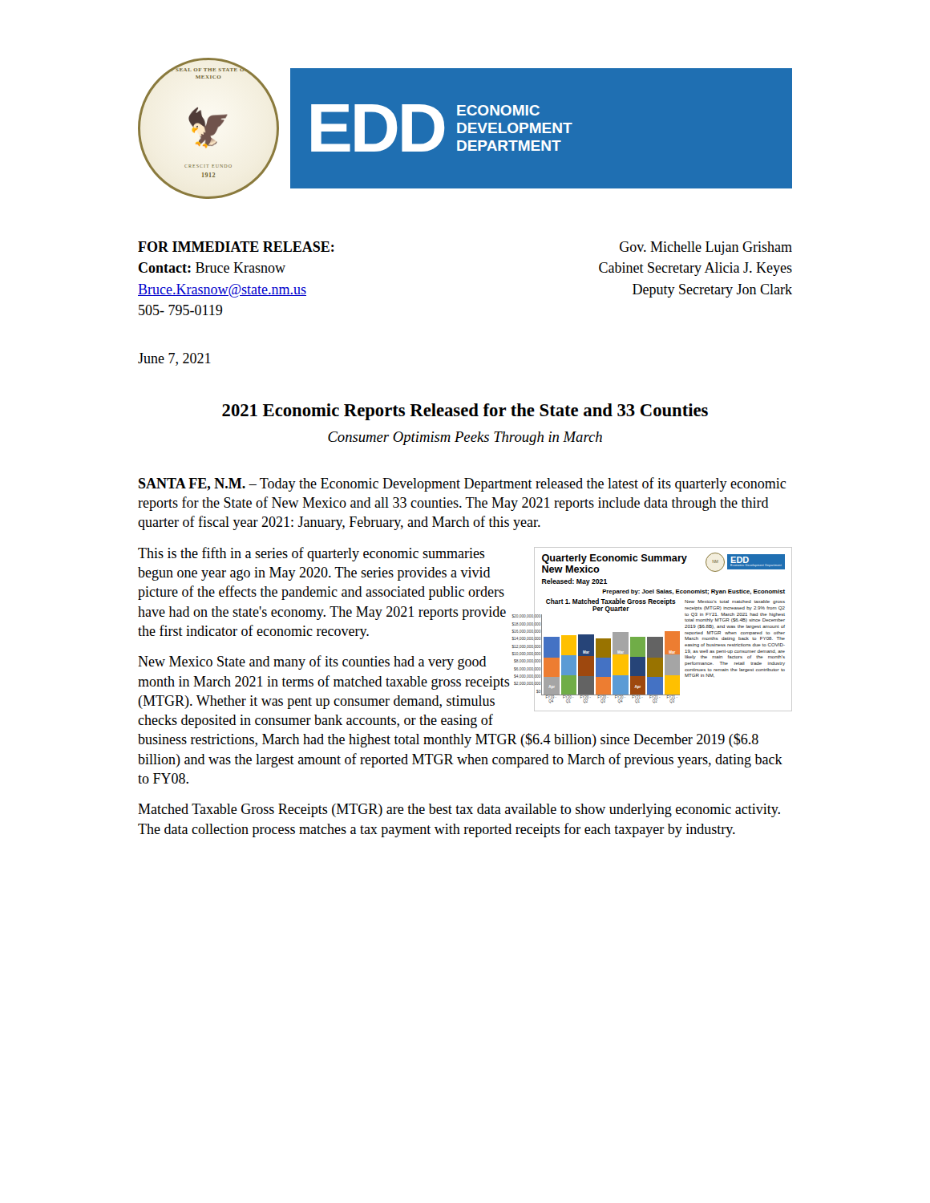Great Seal of the State of New Mexico
🦅
CRESCIT EUNDO
1912
EDD
Economic Development Department
FOR IMMEDIATE RELEASE:
Contact: Bruce Krasnow
Bruce.Krasnow@state.nm.us
505- 795-0119
Gov. Michelle Lujan Grisham
Cabinet Secretary Alicia J. Keyes
Deputy Secretary Jon Clark
June 7, 2021
2021 Economic Reports Released for the State and 33 Counties
Consumer Optimism Peeks Through in March
SANTA FE, N.M. – Today the Economic Development Department released the latest of its quarterly economic reports for the State of New Mexico and all 33 counties. The May 2021 reports include data through the third quarter of fiscal year 2021: January, February, and March of this year.
Quarterly Economic Summary
New Mexico Released: May 2021
NM
EDDEconomic Development Department
Prepared by: Joel Salas, Economist; Ryan Eustice, Economist
Chart 1. Matched Taxable Gross Receipts Per Quarter
$20,000,000,000 $18,000,000,000 $16,000,000,000 $14,000,000,000 $12,000,000,000 $10,000,000,000 $8,000,000,000 $6,000,000,000 $4,000,000,000 $2,000,000,000 $0
Apr
Mar
Mar
Apr
Mar
FY19 - Q4 FY20 - Q1 FY20 - Q2 FY20 - Q3 FY20 - Q4 FY21 - Q1 FY21 - Q2 FY21 - Q3
New Mexico's total matched taxable gross receipts (MTGR) increased by 2.9% from Q2 to Q3 in FY21. March 2021 had the highest total monthly MTGR ($6.4B) since December 2019 ($6.8B), and was the largest amount of reported MTGR when compared to other March months dating back to FY08. The easing of business restrictions due to COVID-19, as well as pent-up consumer demand, are likely the main factors of the month's performance. The retail trade industry continues to remain the largest contributor to MTGR in NM,
This is the fifth in a series of quarterly economic summaries begun one year ago in May 2020. The series provides a vivid picture of the effects the pandemic and associated public orders have had on the state's economy. The May 2021 reports provide the first indicator of economic recovery.
New Mexico State and many of its counties had a very good month in March 2021 in terms of matched taxable gross receipts (MTGR). Whether it was pent up consumer demand, stimulus checks deposited in consumer bank accounts, or the easing of business restrictions, March had the highest total monthly MTGR ($6.4 billion) since December 2019 ($6.8 billion) and was the largest amount of reported MTGR when compared to March of previous years, dating back to FY08.
Matched Taxable Gross Receipts (MTGR) are the best tax data available to show underlying economic activity. The data collection process matches a tax payment with reported receipts for each taxpayer by industry.